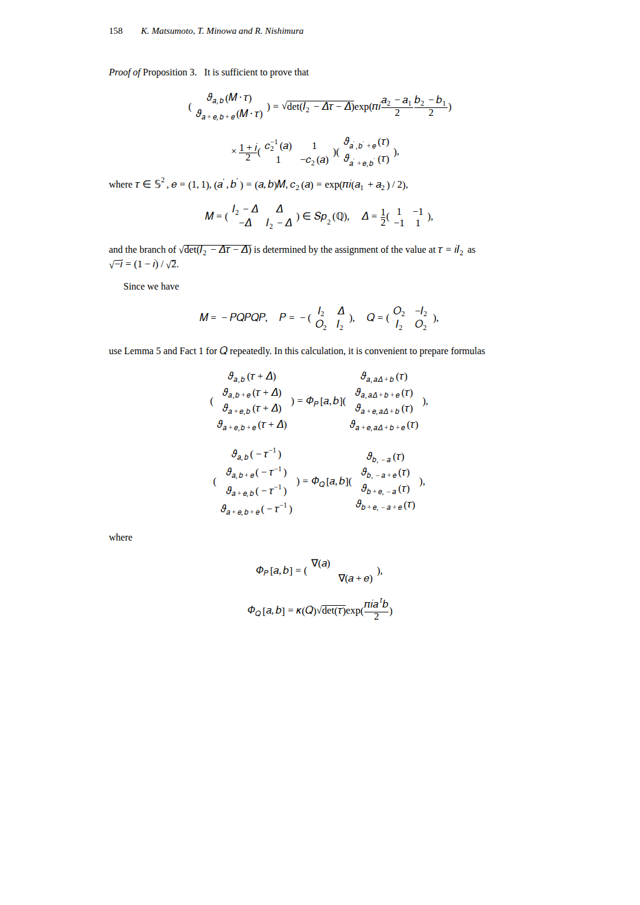158 K. Matsumoto, T. Minowa and R. Nishimura
Proof of Proposition 3. It is sufficient to prove that
( ϑa,b(M⋅τ) ϑa+e,b+e(M⋅τ) ) = det(I2−Δτ−Δ) exp ( πi a2−a12 b2−b12 )
× 1+i2 ( c2−1(a)1 1−c2(a) ) ( ϑa′,b′+e(τ) ϑa′+e,b′(τ) ) ,
where τ∈𝕊2, e=(1,1), (a′,b′)=(a,b)M, c2(a)=exp(πi(a1+a2)/2),
M= ( I2−ΔΔ −ΔI2−Δ ) ∈ Sp2(ℚ) , Δ= 12 ( 1−1 −11 ) ,
and the branch of det(I2−Δτ−Δ) is determined by the assignment of the value at τ=iI2 as −i=(1−i)/2.
Since we have
M=−PQPQP , P=− ( I2Δ O2I2 ) , Q= ( O2−I2 I2O2 ) ,
use Lemma 5 and Fact 1 for Q repeatedly. In this calculation, it is convenient to prepare formulas
( ϑa,b(τ+Δ) ϑa,b+e(τ+Δ) ϑa+e,b(τ+Δ) ϑa+e,b+e(τ+Δ) ) = ΦP[a,b] ( ϑa,aΔ+b(τ) ϑa,aΔ+b+e(τ) ϑa+e,aΔ+b(τ) ϑa+e,aΔ+b+e(τ) ) ,
( ϑa,b(−τ−1) ϑa,b+e(−τ−1) ϑa+e,b(−τ−1) ϑa+e,b+e(−τ−1) ) = ΦQ[a,b] ( ϑb,−a(τ) ϑb,−a+e(τ) ϑb+e,−a(τ) ϑb+e,−a+e(τ) ) ,
where
ΦP[a,b] = ( ∇(a) ∇(a+e) ) ,
ΦQ[a,b] = κ(Q) det(τ) exp ( πiabt2 )